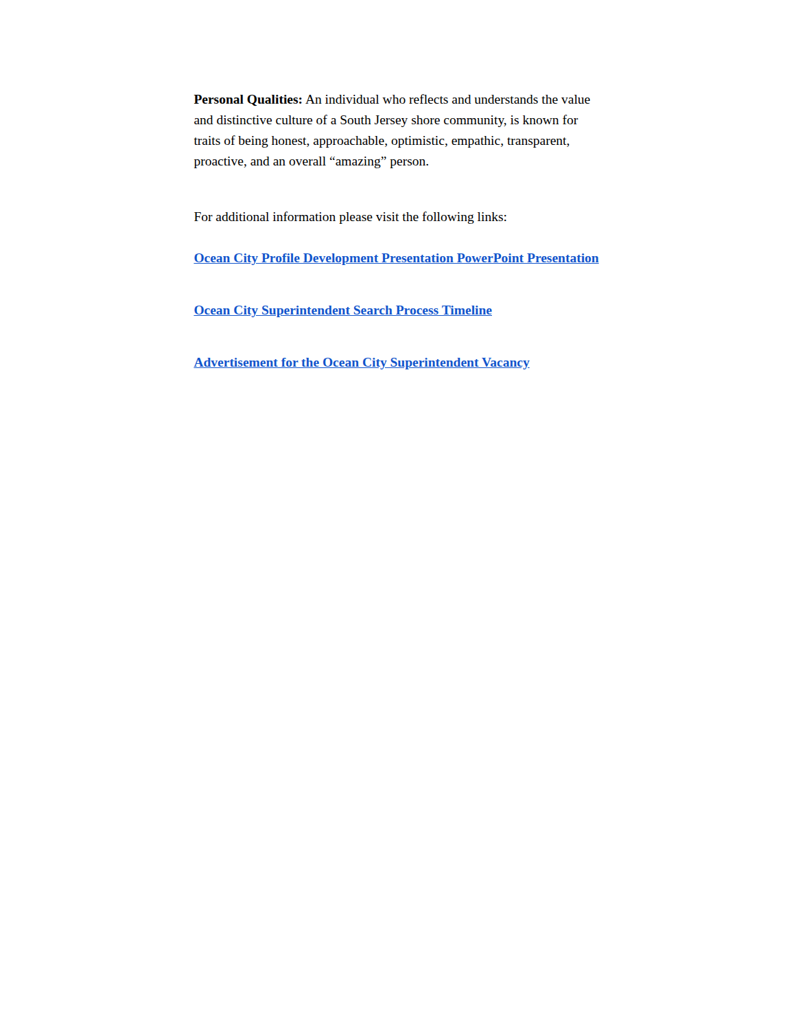Personal Qualities: An individual who reflects and understands the value and distinctive culture of a South Jersey shore community, is known for traits of being honest, approachable, optimistic, empathic, transparent, proactive, and an overall “amazing” person.
For additional information please visit the following links:
Ocean City Profile Development Presentation PowerPoint Presentation
Ocean City Superintendent Search Process Timeline
Advertisement for the Ocean City Superintendent Vacancy